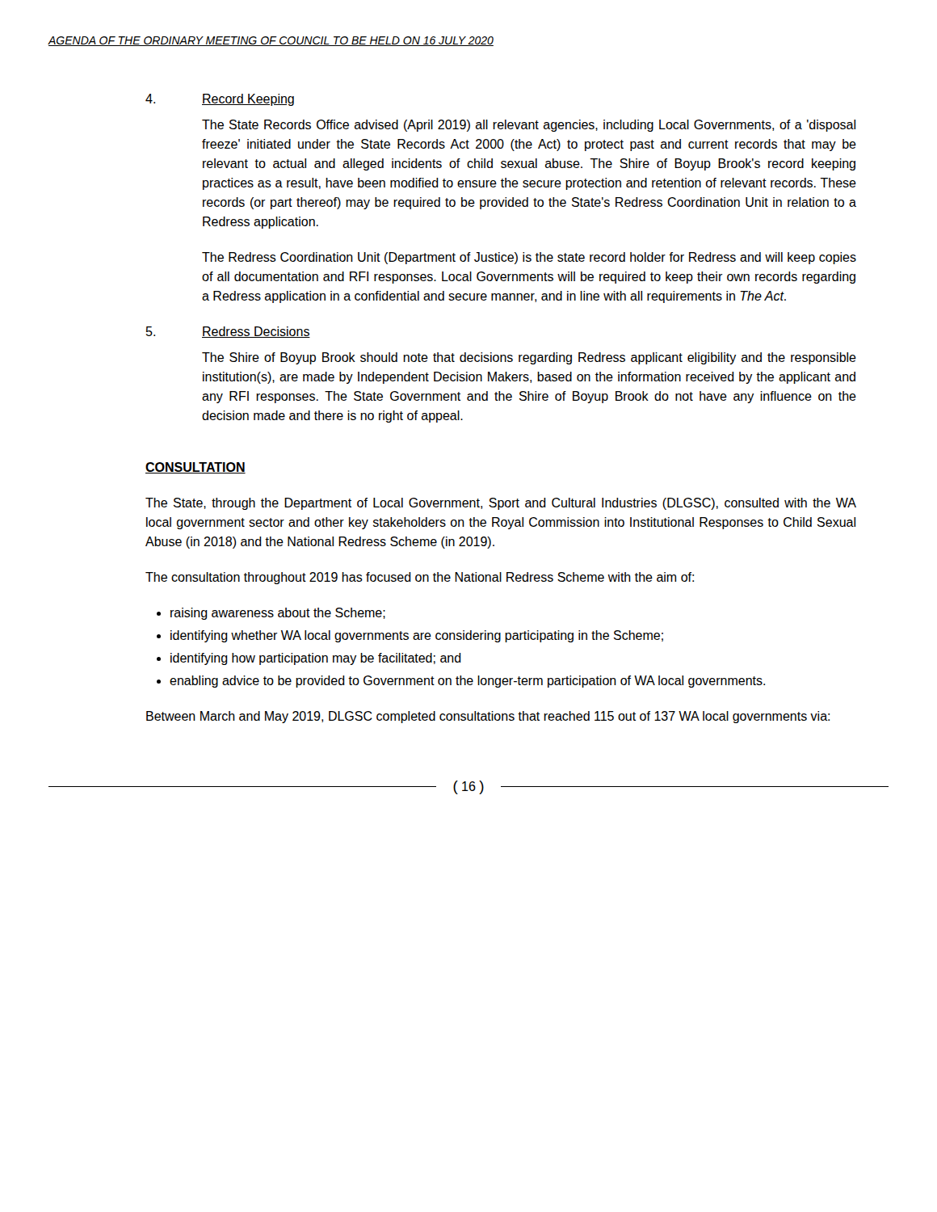AGENDA OF THE ORDINARY MEETING OF COUNCIL TO BE HELD ON 16 JULY 2020
4.
Record Keeping
The State Records Office advised (April 2019) all relevant agencies, including Local Governments, of a 'disposal freeze' initiated under the State Records Act 2000 (the Act) to protect past and current records that may be relevant to actual and alleged incidents of child sexual abuse. The Shire of Boyup Brook's record keeping practices as a result, have been modified to ensure the secure protection and retention of relevant records. These records (or part thereof) may be required to be provided to the State's Redress Coordination Unit in relation to a Redress application.
The Redress Coordination Unit (Department of Justice) is the state record holder for Redress and will keep copies of all documentation and RFI responses. Local Governments will be required to keep their own records regarding a Redress application in a confidential and secure manner, and in line with all requirements in The Act.
5.
Redress Decisions
The Shire of Boyup Brook should note that decisions regarding Redress applicant eligibility and the responsible institution(s), are made by Independent Decision Makers, based on the information received by the applicant and any RFI responses. The State Government and the Shire of Boyup Brook do not have any influence on the decision made and there is no right of appeal.
CONSULTATION
The State, through the Department of Local Government, Sport and Cultural Industries (DLGSC), consulted with the WA local government sector and other key stakeholders on the Royal Commission into Institutional Responses to Child Sexual Abuse (in 2018) and the National Redress Scheme (in 2019).
The consultation throughout 2019 has focused on the National Redress Scheme with the aim of:
raising awareness about the Scheme;
identifying whether WA local governments are considering participating in the Scheme;
identifying how participation may be facilitated; and
enabling advice to be provided to Government on the longer-term participation of WA local governments.
Between March and May 2019, DLGSC completed consultations that reached 115 out of 137 WA local governments via:
( 16 )